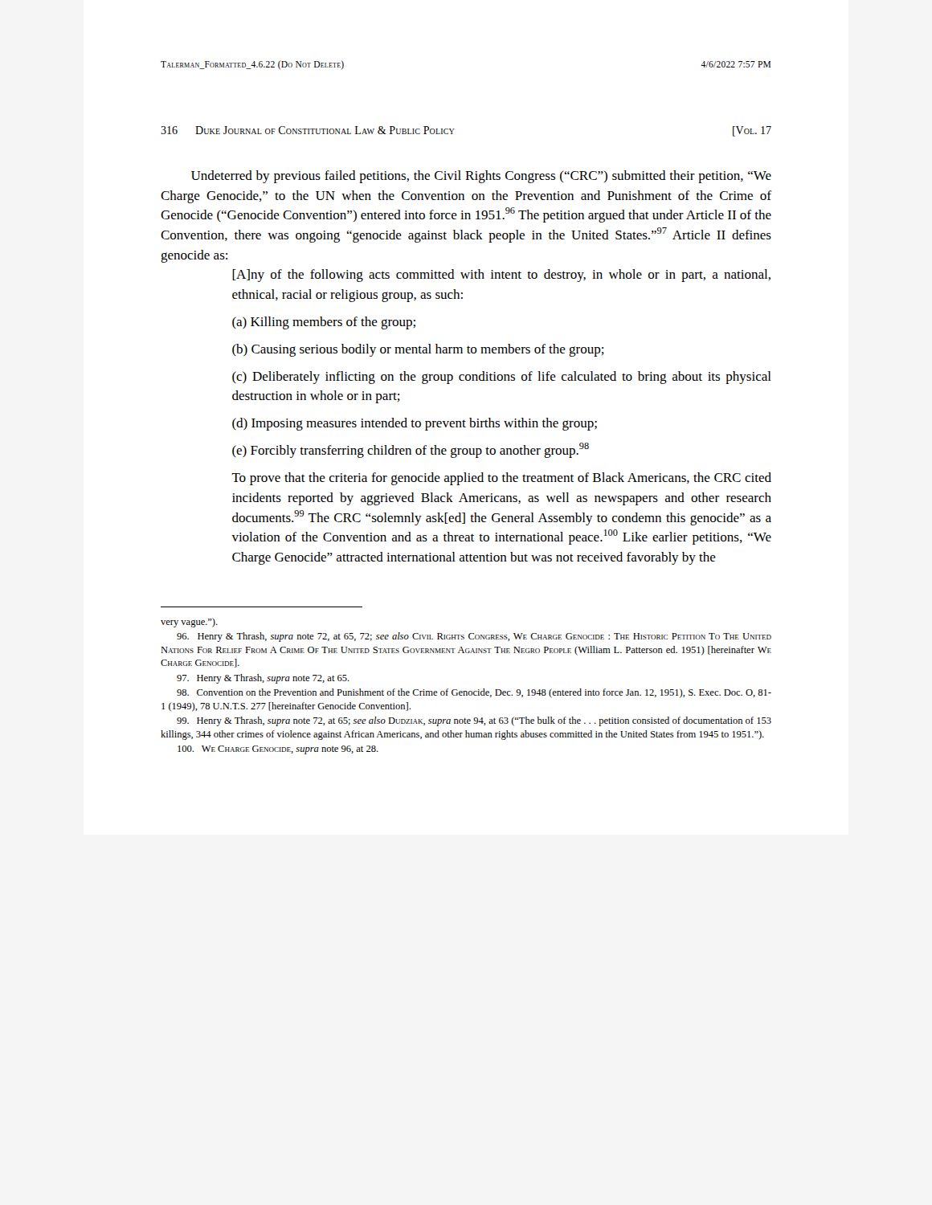Talerman_Formatted_4.6.22 (Do Not Delete) 4/6/2022 7:57 PM
316 Duke Journal of Constitutional Law & Public Policy [Vol. 17
Undeterred by previous failed petitions, the Civil Rights Congress (“CRC”) submitted their petition, “We Charge Genocide,” to the UN when the Convention on the Prevention and Punishment of the Crime of Genocide (“Genocide Convention”) entered into force in 1951.96 The petition argued that under Article II of the Convention, there was ongoing “genocide against black people in the United States.”97 Article II defines genocide as:
[A]ny of the following acts committed with intent to destroy, in whole or in part, a national, ethnical, racial or religious group, as such:
(a) Killing members of the group;
(b) Causing serious bodily or mental harm to members of the group;
(c) Deliberately inflicting on the group conditions of life calculated to bring about its physical destruction in whole or in part;
(d) Imposing measures intended to prevent births within the group;
(e) Forcibly transferring children of the group to another group.98
To prove that the criteria for genocide applied to the treatment of Black Americans, the CRC cited incidents reported by aggrieved Black Americans, as well as newspapers and other research documents.99 The CRC “solemnly ask[ed] the General Assembly to condemn this genocide” as a violation of the Convention and as a threat to international peace.100 Like earlier petitions, “We Charge Genocide” attracted international attention but was not received favorably by the
very vague.”).
96. Henry & Thrash, supra note 72, at 65, 72; see also Civil Rights Congress, We Charge Genocide : The Historic Petition To The United Nations For Relief From A Crime Of The United States Government Against The Negro People (William L. Patterson ed. 1951) [hereinafter We Charge Genocide].
97. Henry & Thrash, supra note 72, at 65.
98. Convention on the Prevention and Punishment of the Crime of Genocide, Dec. 9, 1948 (entered into force Jan. 12, 1951), S. Exec. Doc. O, 81-1 (1949), 78 U.N.T.S. 277 [hereinafter Genocide Convention].
99. Henry & Thrash, supra note 72, at 65; see also Dudziak, supra note 94, at 63 (“The bulk of the . . . petition consisted of documentation of 153 killings, 344 other crimes of violence against African Americans, and other human rights abuses committed in the United States from 1945 to 1951.”).
100. We Charge Genocide, supra note 96, at 28.